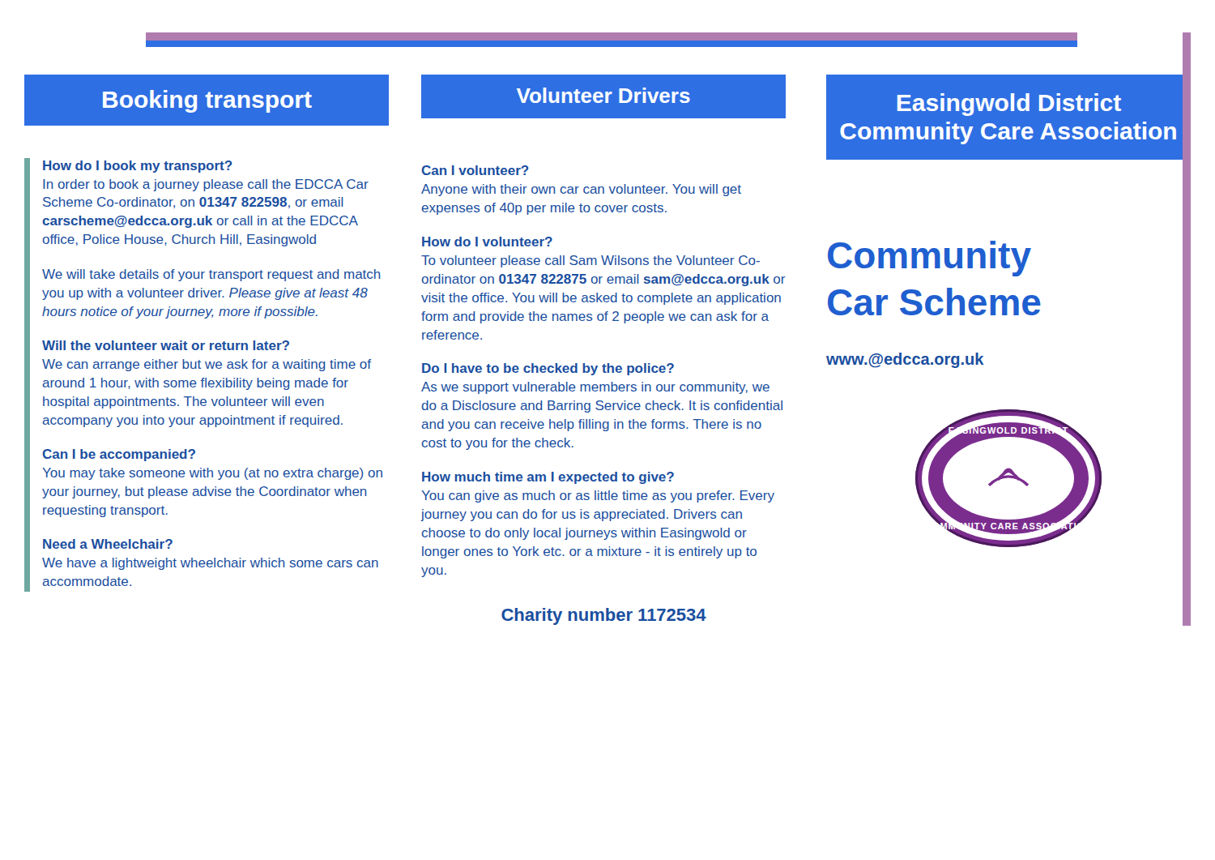Booking transport
How do I book my transport?
In order to book a journey please call the EDCCA Car Scheme Co-ordinator, on 01347 822598, or email carscheme@edcca.org.uk or call in at the EDCCA office, Police House, Church Hill, Easingwold
We will take details of your transport request and match you up with a volunteer driver. Please give at least 48 hours notice of your journey, more if possible.
Will the volunteer wait or return later?
We can arrange either but we ask for a waiting time of around 1 hour, with some flexibility being made for hospital appointments. The volunteer will even accompany you into your appointment if required.
Can I be accompanied?
You may take someone with you (at no extra charge) on your journey, but please advise the Coordinator when requesting transport.
Need a Wheelchair?
We have a lightweight wheelchair which some cars can accommodate.
Volunteer Drivers
Can I volunteer?
Anyone with their own car can volunteer. You will get expenses of 40p per mile to cover costs.
How do I volunteer?
To volunteer please call Sam Wilsons the Volunteer Co-ordinator on 01347 822875 or email sam@edcca.org.uk or visit the office. You will be asked to complete an application form and provide the names of 2 people we can ask for a reference.
Do I have to be checked by the police?
As we support vulnerable members in our community, we do a Disclosure and Barring Service check. It is confidential and you can receive help filling in the forms. There is no cost to you for the check.
How much time am I expected to give?
You can give as much or as little time as you prefer. Every journey you can do for us is appreciated. Drivers can choose to do only local journeys within Easingwold or longer ones to York etc. or a mixture - it is entirely up to you.
Charity number 1172534
Easingwold District Community Care Association
Community
Car Scheme
www.@edcca.org.uk
EASINGWOLD DISTRICT
COMMUNITY CARE ASSOCIATION